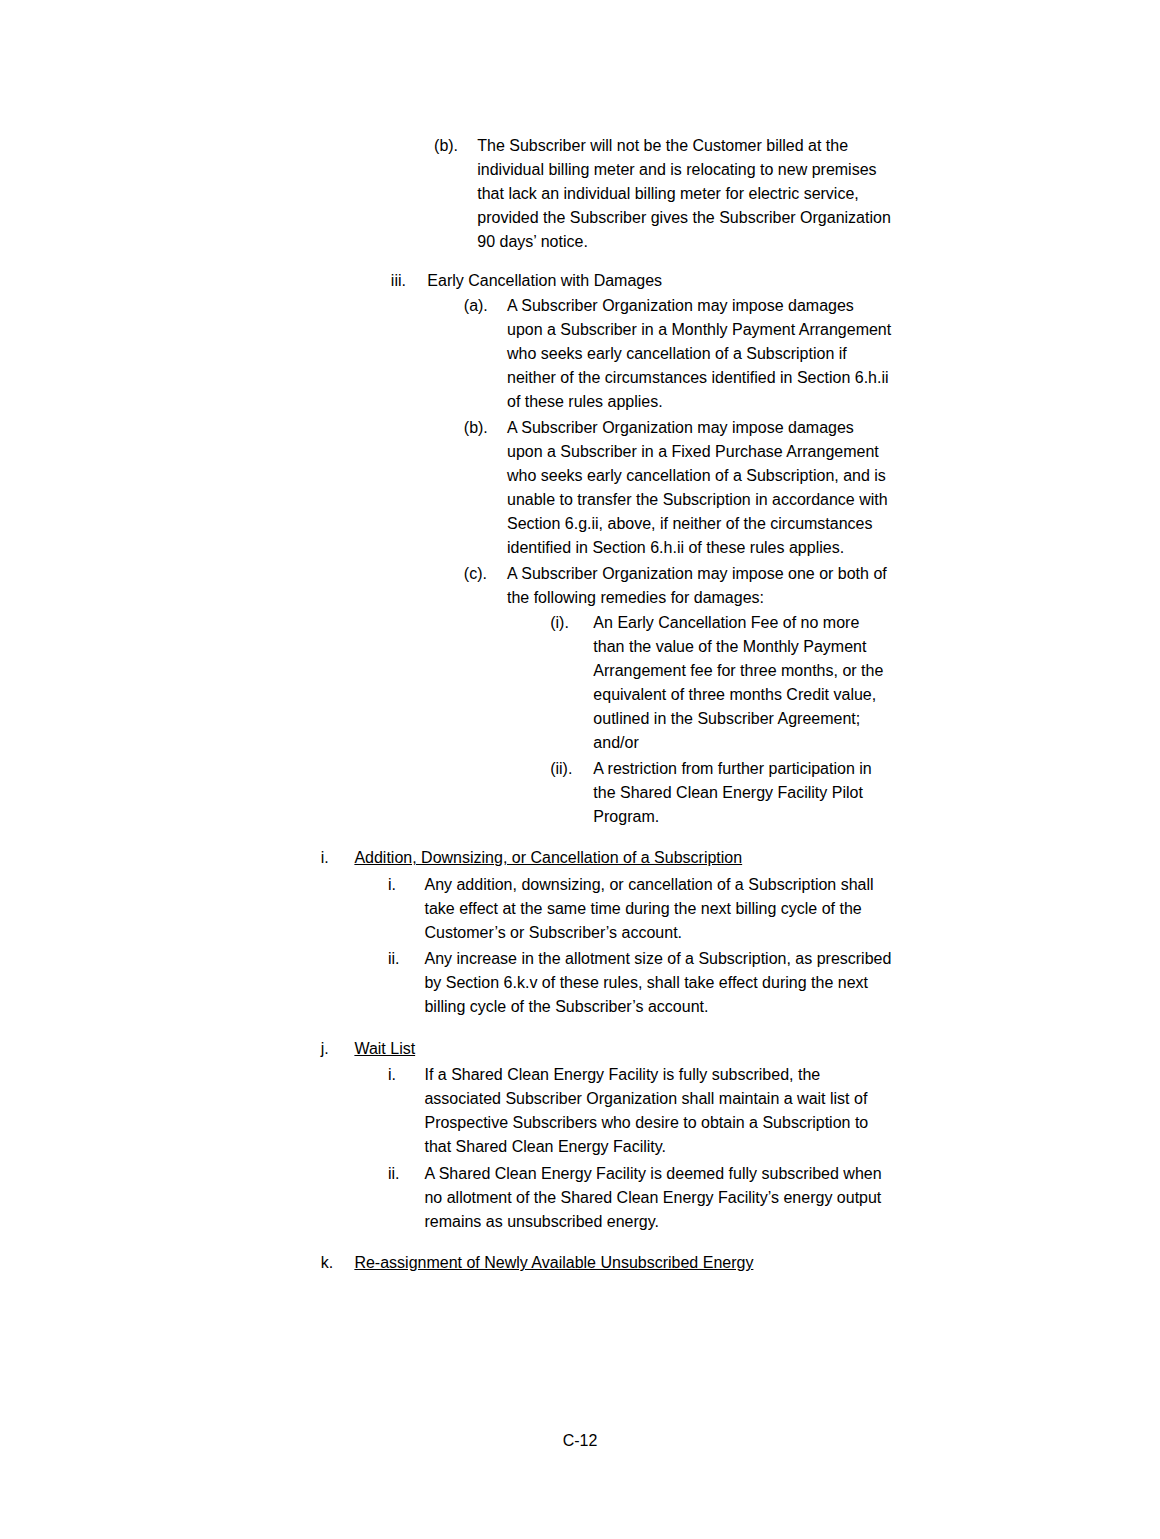(b). The Subscriber will not be the Customer billed at the individual billing meter and is relocating to new premises that lack an individual billing meter for electric service, provided the Subscriber gives the Subscriber Organization 90 days’ notice.
iii. Early Cancellation with Damages
(a). A Subscriber Organization may impose damages upon a Subscriber in a Monthly Payment Arrangement who seeks early cancellation of a Subscription if neither of the circumstances identified in Section 6.h.ii of these rules applies.
(b). A Subscriber Organization may impose damages upon a Subscriber in a Fixed Purchase Arrangement who seeks early cancellation of a Subscription, and is unable to transfer the Subscription in accordance with Section 6.g.ii, above, if neither of the circumstances identified in Section 6.h.ii of these rules applies.
(c). A Subscriber Organization may impose one or both of the following remedies for damages:
(i). An Early Cancellation Fee of no more than the value of the Monthly Payment Arrangement fee for three months, or the equivalent of three months Credit value, outlined in the Subscriber Agreement; and/or
(ii). A restriction from further participation in the Shared Clean Energy Facility Pilot Program.
i. Addition, Downsizing, or Cancellation of a Subscription
i. Any addition, downsizing, or cancellation of a Subscription shall take effect at the same time during the next billing cycle of the Customer’s or Subscriber’s account.
ii. Any increase in the allotment size of a Subscription, as prescribed by Section 6.k.v of these rules, shall take effect during the next billing cycle of the Subscriber’s account.
j. Wait List
i. If a Shared Clean Energy Facility is fully subscribed, the associated Subscriber Organization shall maintain a wait list of Prospective Subscribers who desire to obtain a Subscription to that Shared Clean Energy Facility.
ii. A Shared Clean Energy Facility is deemed fully subscribed when no allotment of the Shared Clean Energy Facility’s energy output remains as unsubscribed energy.
k. Re-assignment of Newly Available Unsubscribed Energy
C-12